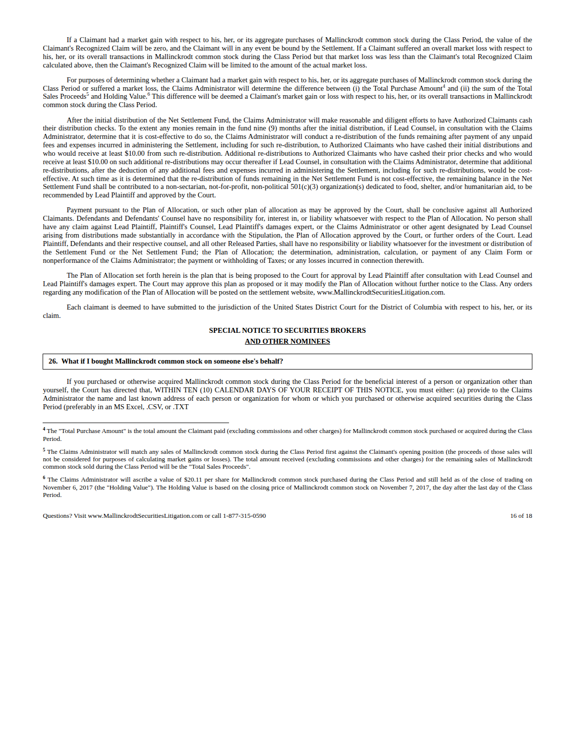If a Claimant had a market gain with respect to his, her, or its aggregate purchases of Mallinckrodt common stock during the Class Period, the value of the Claimant's Recognized Claim will be zero, and the Claimant will in any event be bound by the Settlement. If a Claimant suffered an overall market loss with respect to his, her, or its overall transactions in Mallinckrodt common stock during the Class Period but that market loss was less than the Claimant's total Recognized Claim calculated above, then the Claimant's Recognized Claim will be limited to the amount of the actual market loss.
For purposes of determining whether a Claimant had a market gain with respect to his, her, or its aggregate purchases of Mallinckrodt common stock during the Class Period or suffered a market loss, the Claims Administrator will determine the difference between (i) the Total Purchase Amount4 and (ii) the sum of the Total Sales Proceeds5 and Holding Value.6 This difference will be deemed a Claimant's market gain or loss with respect to his, her, or its overall transactions in Mallinckrodt common stock during the Class Period.
After the initial distribution of the Net Settlement Fund, the Claims Administrator will make reasonable and diligent efforts to have Authorized Claimants cash their distribution checks. To the extent any monies remain in the fund nine (9) months after the initial distribution, if Lead Counsel, in consultation with the Claims Administrator, determine that it is cost-effective to do so, the Claims Administrator will conduct a re-distribution of the funds remaining after payment of any unpaid fees and expenses incurred in administering the Settlement, including for such re-distribution, to Authorized Claimants who have cashed their initial distributions and who would receive at least $10.00 from such re-distribution. Additional re-distributions to Authorized Claimants who have cashed their prior checks and who would receive at least $10.00 on such additional re-distributions may occur thereafter if Lead Counsel, in consultation with the Claims Administrator, determine that additional re-distributions, after the deduction of any additional fees and expenses incurred in administering the Settlement, including for such re-distributions, would be cost-effective. At such time as it is determined that the re-distribution of funds remaining in the Net Settlement Fund is not cost-effective, the remaining balance in the Net Settlement Fund shall be contributed to a non-sectarian, not-for-profit, non-political 501(c)(3) organization(s) dedicated to food, shelter, and/or humanitarian aid, to be recommended by Lead Plaintiff and approved by the Court.
Payment pursuant to the Plan of Allocation, or such other plan of allocation as may be approved by the Court, shall be conclusive against all Authorized Claimants. Defendants and Defendants' Counsel have no responsibility for, interest in, or liability whatsoever with respect to the Plan of Allocation. No person shall have any claim against Lead Plaintiff, Plaintiff's Counsel, Lead Plaintiff's damages expert, or the Claims Administrator or other agent designated by Lead Counsel arising from distributions made substantially in accordance with the Stipulation, the Plan of Allocation approved by the Court, or further orders of the Court. Lead Plaintiff, Defendants and their respective counsel, and all other Released Parties, shall have no responsibility or liability whatsoever for the investment or distribution of the Settlement Fund or the Net Settlement Fund; the Plan of Allocation; the determination, administration, calculation, or payment of any Claim Form or nonperformance of the Claims Administrator; the payment or withholding of Taxes; or any losses incurred in connection therewith.
The Plan of Allocation set forth herein is the plan that is being proposed to the Court for approval by Lead Plaintiff after consultation with Lead Counsel and Lead Plaintiff's damages expert. The Court may approve this plan as proposed or it may modify the Plan of Allocation without further notice to the Class. Any orders regarding any modification of the Plan of Allocation will be posted on the settlement website, www.MallinckrodtSecuritiesLitigation.com.
Each claimant is deemed to have submitted to the jurisdiction of the United States District Court for the District of Columbia with respect to his, her, or its claim.
SPECIAL NOTICE TO SECURITIES BROKERS
AND OTHER NOMINEES
26. What if I bought Mallinckrodt common stock on someone else's behalf?
If you purchased or otherwise acquired Mallinckrodt common stock during the Class Period for the beneficial interest of a person or organization other than yourself, the Court has directed that, WITHIN TEN (10) CALENDAR DAYS OF YOUR RECEIPT OF THIS NOTICE, you must either: (a) provide to the Claims Administrator the name and last known address of each person or organization for whom or which you purchased or otherwise acquired securities during the Class Period (preferably in an MS Excel, .CSV, or .TXT
4 The "Total Purchase Amount" is the total amount the Claimant paid (excluding commissions and other charges) for Mallinckrodt common stock purchased or acquired during the Class Period.
5 The Claims Administrator will match any sales of Mallinckrodt common stock during the Class Period first against the Claimant's opening position (the proceeds of those sales will not be considered for purposes of calculating market gains or losses). The total amount received (excluding commissions and other charges) for the remaining sales of Mallinckrodt common stock sold during the Class Period will be the "Total Sales Proceeds".
6 The Claims Administrator will ascribe a value of $20.11 per share for Mallinckrodt common stock purchased during the Class Period and still held as of the close of trading on November 6, 2017 (the "Holding Value"). The Holding Value is based on the closing price of Mallinckrodt common stock on November 7, 2017, the day after the last day of the Class Period.
Questions? Visit www.MallinckrodtSecuritiesLitigation.com or call 1-877-315-0590 16 of 18